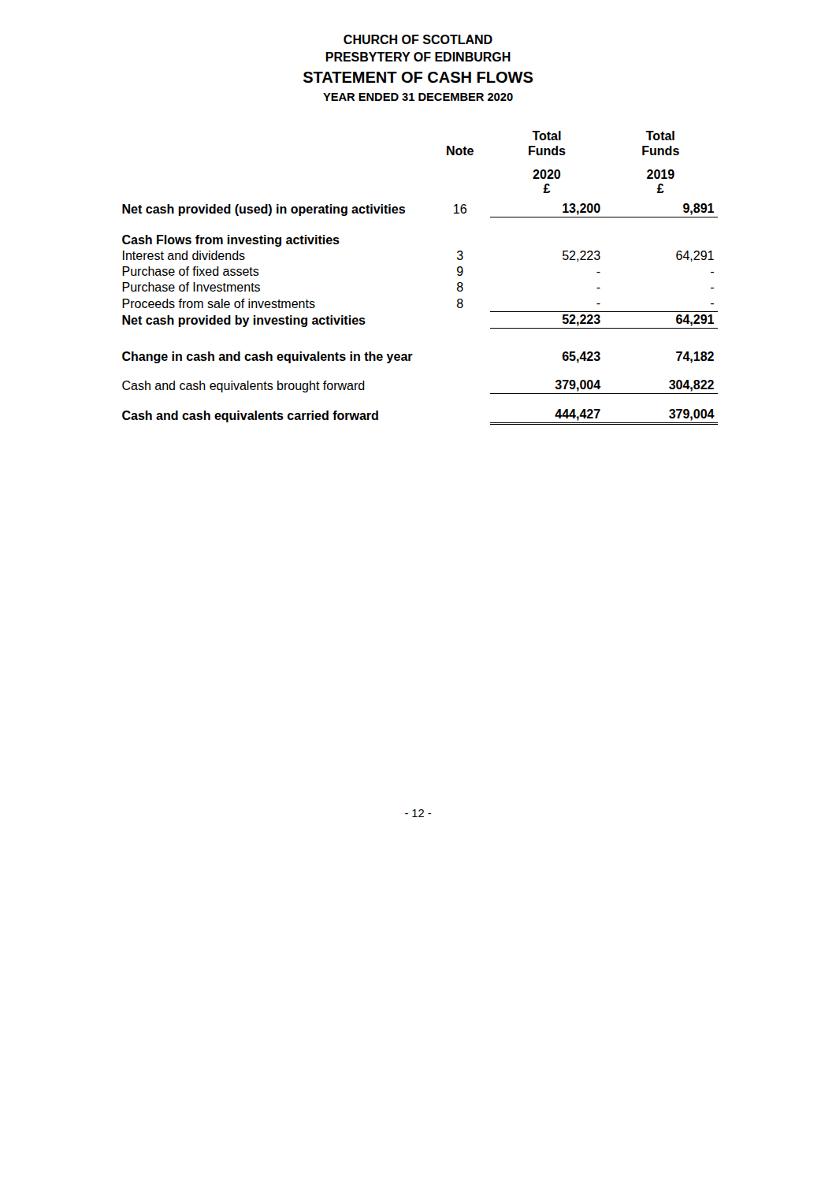CHURCH OF SCOTLAND
PRESBYTERY OF EDINBURGH
STATEMENT OF CASH FLOWS
YEAR ENDED 31 DECEMBER 2020
| | Note | Total Funds | Total Funds |
| --- | --- | --- | --- |
| | | 2020 £ | 2019 £ |
| Net cash provided (used) in operating activities | 16 | 13,200 | 9,891 |
| Cash Flows from investing activities | | | |
| Interest and dividends | 3 | 52,223 | 64,291 |
| Purchase of fixed assets | 9 | - | - |
| Purchase of Investments | 8 | - | - |
| Proceeds from sale of investments | 8 | - | - |
| Net cash provided by investing activities | | 52,223 | 64,291 |
| Change in cash and cash equivalents in the year | | 65,423 | 74,182 |
| Cash and cash equivalents brought forward | | 379,004 | 304,822 |
| Cash and cash equivalents carried forward | | 444,427 | 379,004 |
- 12 -